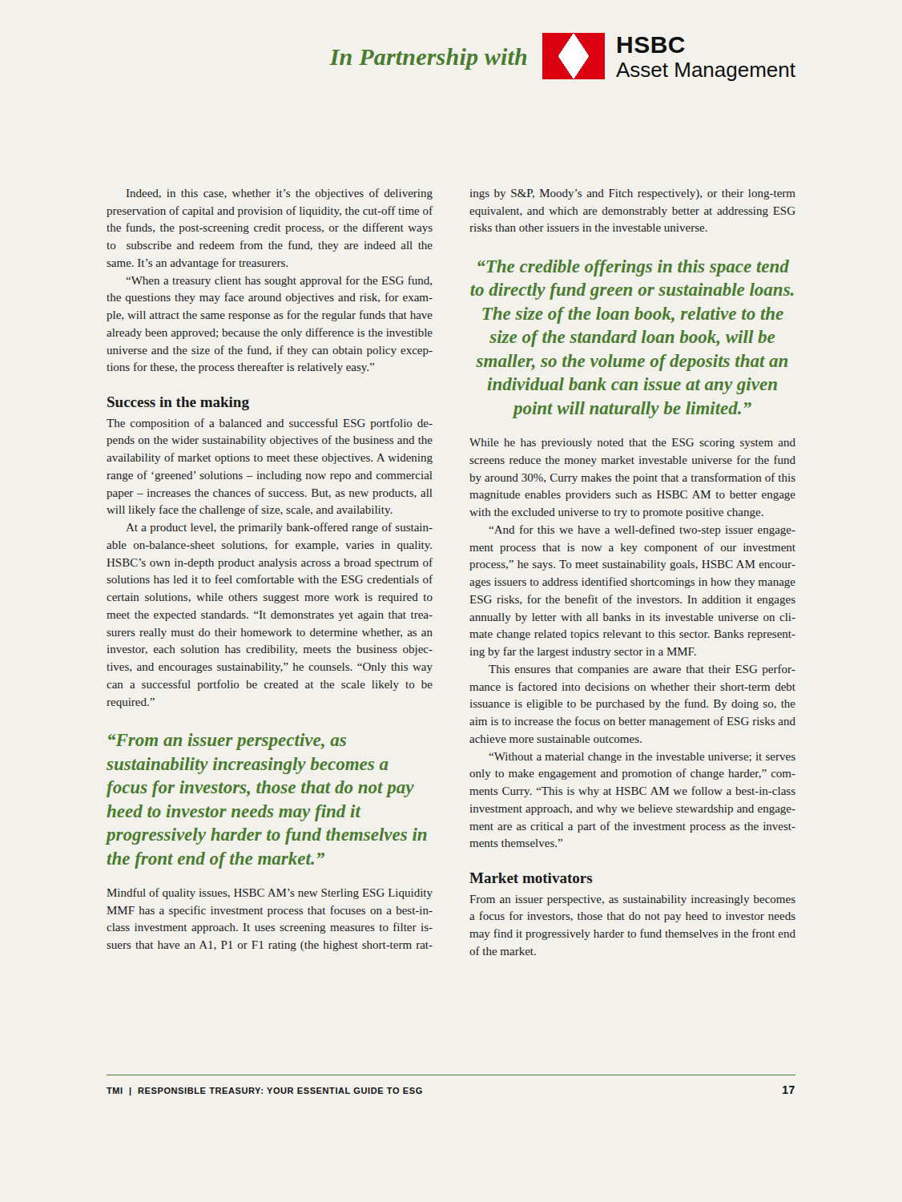In Partnership with
HSBC Asset Management
Indeed, in this case, whether it’s the objectives of delivering preservation of capital and provision of liquidity, the cut-off time of the funds, the post-screening credit process, or the different ways to subscribe and redeem from the fund, they are indeed all the same. It’s an advantage for treasurers.
“When a treasury client has sought approval for the ESG fund, the questions they may face around objectives and risk, for example, will attract the same response as for the regular funds that have already been approved; because the only difference is the investible universe and the size of the fund, if they can obtain policy exceptions for these, the process thereafter is relatively easy.”
Success in the making
The composition of a balanced and successful ESG portfolio depends on the wider sustainability objectives of the business and the availability of market options to meet these objectives. A widening range of ‘greened’ solutions – including now repo and commercial paper – increases the chances of success. But, as new products, all will likely face the challenge of size, scale, and availability.
At a product level, the primarily bank-offered range of sustainable on-balance-sheet solutions, for example, varies in quality. HSBC’s own in-depth product analysis across a broad spectrum of solutions has led it to feel comfortable with the ESG credentials of certain solutions, while others suggest more work is required to meet the expected standards. “It demonstrates yet again that treasurers really must do their homework to determine whether, as an investor, each solution has credibility, meets the business objectives, and encourages sustainability,” he counsels. “Only this way can a successful portfolio be created at the scale likely to be required.”
“From an issuer perspective, as sustainability increasingly becomes a focus for investors, those that do not pay heed to investor needs may find it progressively harder to fund themselves in the front end of the market.”
Mindful of quality issues, HSBC AM’s new Sterling ESG Liquidity MMF has a specific investment process that focuses on a best-in-class investment approach. It uses screening measures to filter issuers that have an A1, P1 or F1 rating (the highest short-term ratings by S&P, Moody’s and Fitch respectively), or their long-term equivalent, and which are demonstrably better at addressing ESG risks than other issuers in the investable universe.
“The credible offerings in this space tend to directly fund green or sustainable loans. The size of the loan book, relative to the size of the standard loan book, will be smaller, so the volume of deposits that an individual bank can issue at any given point will naturally be limited.”
While he has previously noted that the ESG scoring system and screens reduce the money market investable universe for the fund by around 30%, Curry makes the point that a transformation of this magnitude enables providers such as HSBC AM to better engage with the excluded universe to try to promote positive change.
“And for this we have a well-defined two-step issuer engagement process that is now a key component of our investment process,” he says. To meet sustainability goals, HSBC AM encourages issuers to address identified shortcomings in how they manage ESG risks, for the benefit of the investors. In addition it engages annually by letter with all banks in its investable universe on climate change related topics relevant to this sector. Banks representing by far the largest industry sector in a MMF.
This ensures that companies are aware that their ESG performance is factored into decisions on whether their short-term debt issuance is eligible to be purchased by the fund. By doing so, the aim is to increase the focus on better management of ESG risks and achieve more sustainable outcomes.
“Without a material change in the investable universe; it serves only to make engagement and promotion of change harder,” comments Curry. “This is why at HSBC AM we follow a best-in-class investment approach, and why we believe stewardship and engagement are as critical a part of the investment process as the investments themselves.”
Market motivators
From an issuer perspective, as sustainability increasingly becomes a focus for investors, those that do not pay heed to investor needs may find it progressively harder to fund themselves in the front end of the market.
TMI | RESPONSIBLE TREASURY: YOUR ESSENTIAL GUIDE TO ESG 17